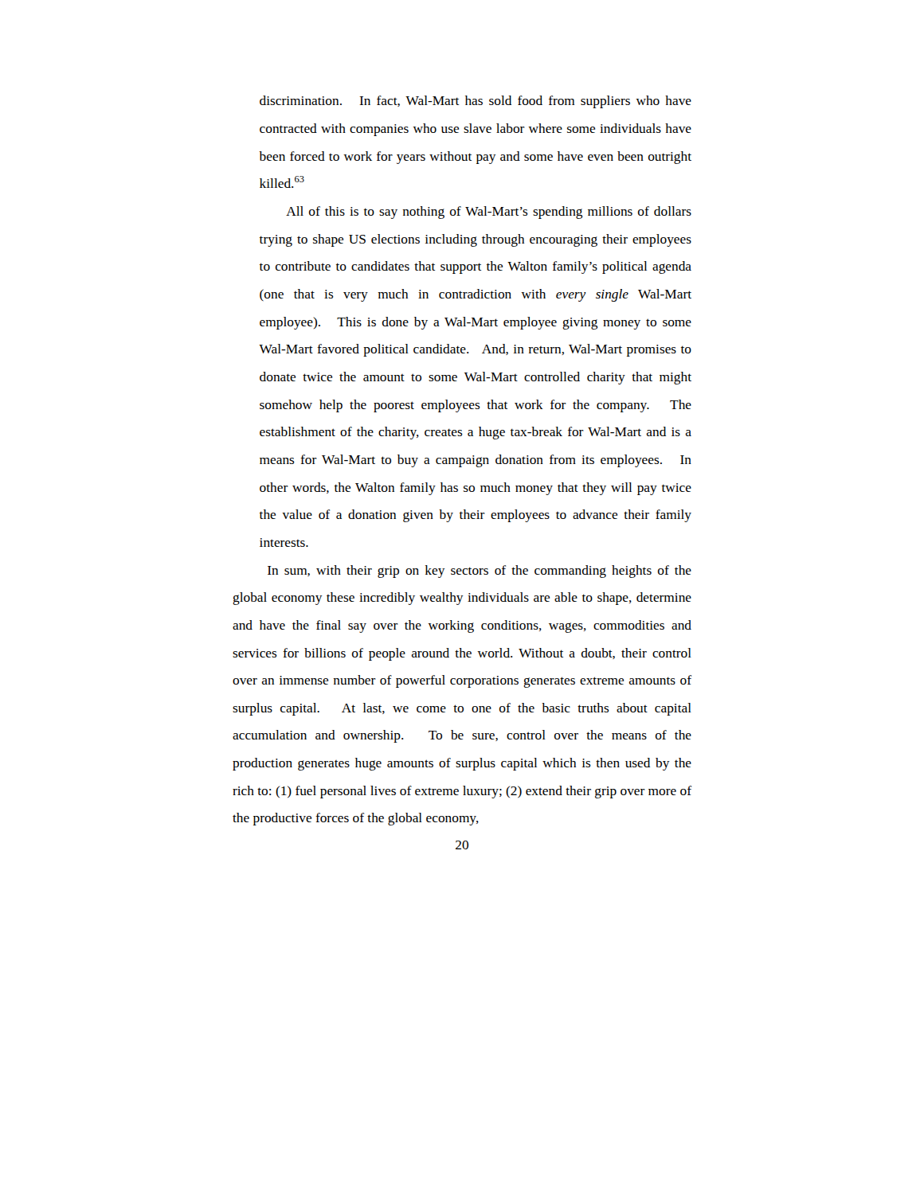discrimination. In fact, Wal-Mart has sold food from suppliers who have contracted with companies who use slave labor where some individuals have been forced to work for years without pay and some have even been outright killed.63
All of this is to say nothing of Wal-Mart’s spending millions of dollars trying to shape US elections including through encouraging their employees to contribute to candidates that support the Walton family’s political agenda (one that is very much in contradiction with every single Wal-Mart employee). This is done by a Wal-Mart employee giving money to some Wal-Mart favored political candidate. And, in return, Wal-Mart promises to donate twice the amount to some Wal-Mart controlled charity that might somehow help the poorest employees that work for the company. The establishment of the charity, creates a huge tax-break for Wal-Mart and is a means for Wal-Mart to buy a campaign donation from its employees. In other words, the Walton family has so much money that they will pay twice the value of a donation given by their employees to advance their family interests.
In sum, with their grip on key sectors of the commanding heights of the global economy these incredibly wealthy individuals are able to shape, determine and have the final say over the working conditions, wages, commodities and services for billions of people around the world. Without a doubt, their control over an immense number of powerful corporations generates extreme amounts of surplus capital. At last, we come to one of the basic truths about capital accumulation and ownership. To be sure, control over the means of the production generates huge amounts of surplus capital which is then used by the rich to: (1) fuel personal lives of extreme luxury; (2) extend their grip over more of the productive forces of the global economy,
20